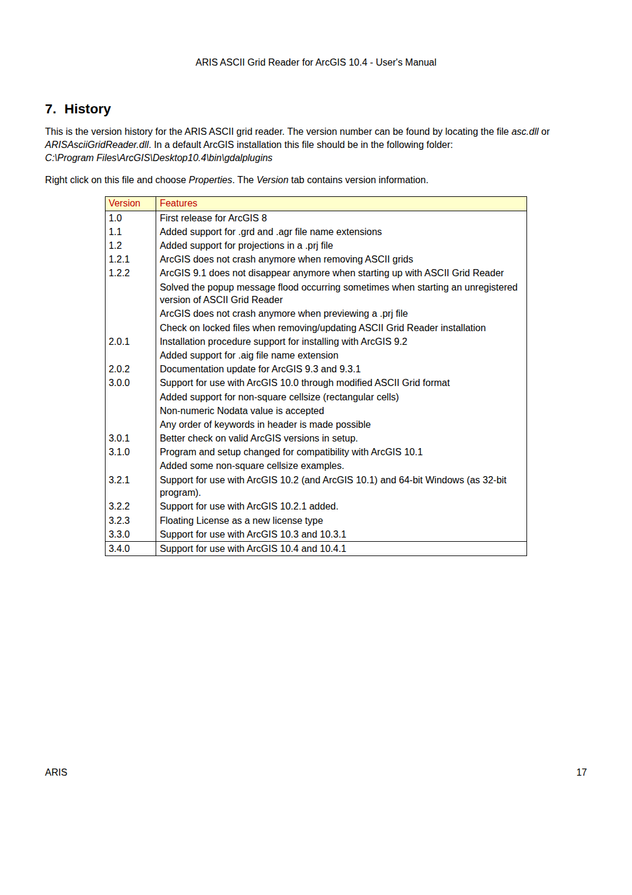ARIS ASCII Grid Reader for ArcGIS 10.4 - User's Manual
7. History
This is the version history for the ARIS ASCII grid reader. The version number can be found by locating the file asc.dll or ARISAsciiGridReader.dll. In a default ArcGIS installation this file should be in the following folder:
C:\Program Files\ArcGIS\Desktop10.4\bin\gdalplugins
Right click on this file and choose Properties. The Version tab contains version information.
| Version | Features |
| --- | --- |
| 1.0 | First release for ArcGIS 8 |
| 1.1 | Added support for .grd and .agr file name extensions |
| 1.2 | Added support for projections in a .prj file |
| 1.2.1 | ArcGIS does not crash anymore when removing ASCII grids |
| 1.2.2 | ArcGIS 9.1 does not disappear anymore when starting up with ASCII Grid Reader |
| | Solved the popup message flood occurring sometimes when starting an unregistered version of ASCII Grid Reader |
| | ArcGIS does not crash anymore when previewing a .prj file |
| | Check on locked files when removing/updating ASCII Grid Reader installation |
| 2.0.1 | Installation procedure support for installing with ArcGIS 9.2 |
| | Added support for .aig file name extension |
| 2.0.2 | Documentation update for ArcGIS 9.3 and 9.3.1 |
| 3.0.0 | Support for use with ArcGIS 10.0 through modified ASCII Grid format |
| | Added support for non-square cellsize (rectangular cells) |
| | Non-numeric Nodata value is accepted |
| | Any order of keywords in header is made possible |
| 3.0.1 | Better check on valid ArcGIS versions in setup. |
| 3.1.0 | Program and setup changed for compatibility with ArcGIS 10.1 |
| | Added some non-square cellsize examples. |
| 3.2.1 | Support for use with ArcGIS 10.2 (and ArcGIS 10.1) and 64-bit Windows (as 32-bit program). |
| 3.2.2 | Support for use with ArcGIS 10.2.1 added. |
| 3.2.3 | Floating License as a new license type |
| 3.3.0 | Support for use with ArcGIS 10.3 and 10.3.1 |
| 3.4.0 | Support for use with ArcGIS 10.4 and 10.4.1 |
ARIS 17